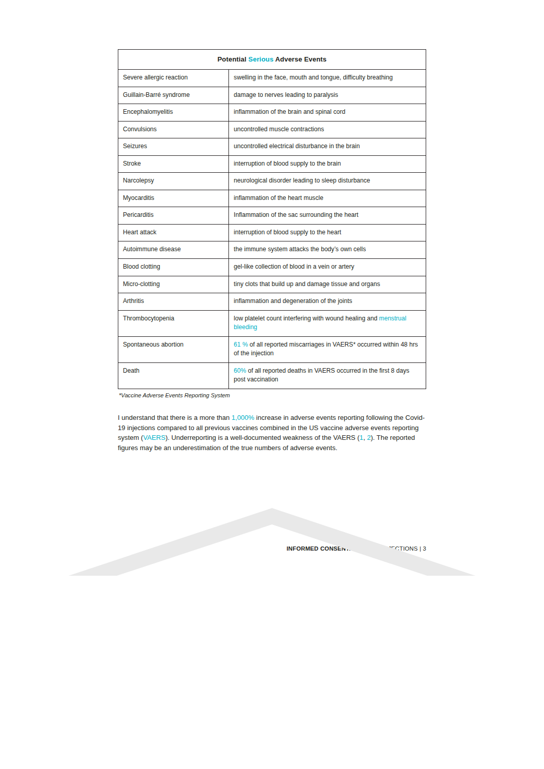| Potential Serious Adverse Events |
| --- |
| Severe allergic reaction | swelling in the face, mouth and tongue, difficulty breathing |
| Guillain-Barré syndrome | damage to nerves leading to paralysis |
| Encephalomyelitis | inflammation of the brain and spinal cord |
| Convulsions | uncontrolled muscle contractions |
| Seizures | uncontrolled electrical disturbance in the brain |
| Stroke | interruption of blood supply to the brain |
| Narcolepsy | neurological disorder leading to sleep disturbance |
| Myocarditis | inflammation of the heart muscle |
| Pericarditis | Inflammation of the sac surrounding the heart |
| Heart attack | interruption of blood supply to the heart |
| Autoimmune disease | the immune system attacks the body’s own cells |
| Blood clotting | gel-like collection of blood in a vein or artery |
| Micro-clotting | tiny clots that build up and damage tissue and organs |
| Arthritis | inflammation and degeneration of the joints |
| Thrombocytopenia | low platelet count interfering with wound healing and menstrual bleeding |
| Spontaneous abortion | 61 % of all reported miscarriages in VAERS* occurred within 48 hrs of the injection |
| Death | 60% of all reported deaths in VAERS occurred in the first 8 days post vaccination |
*Vaccine Adverse Events Reporting System
I understand that there is a more than 1,000% increase in adverse events reporting following the Covid-19 injections compared to all previous vaccines combined in the US vaccine adverse events reporting system (VAERS). Underreporting is a well-documented weakness of the VAERS (1, 2). The reported figures may be an underestimation of the true numbers of adverse events.
INFORMED CONSENT: COVID-19 INJECTIONS | 3